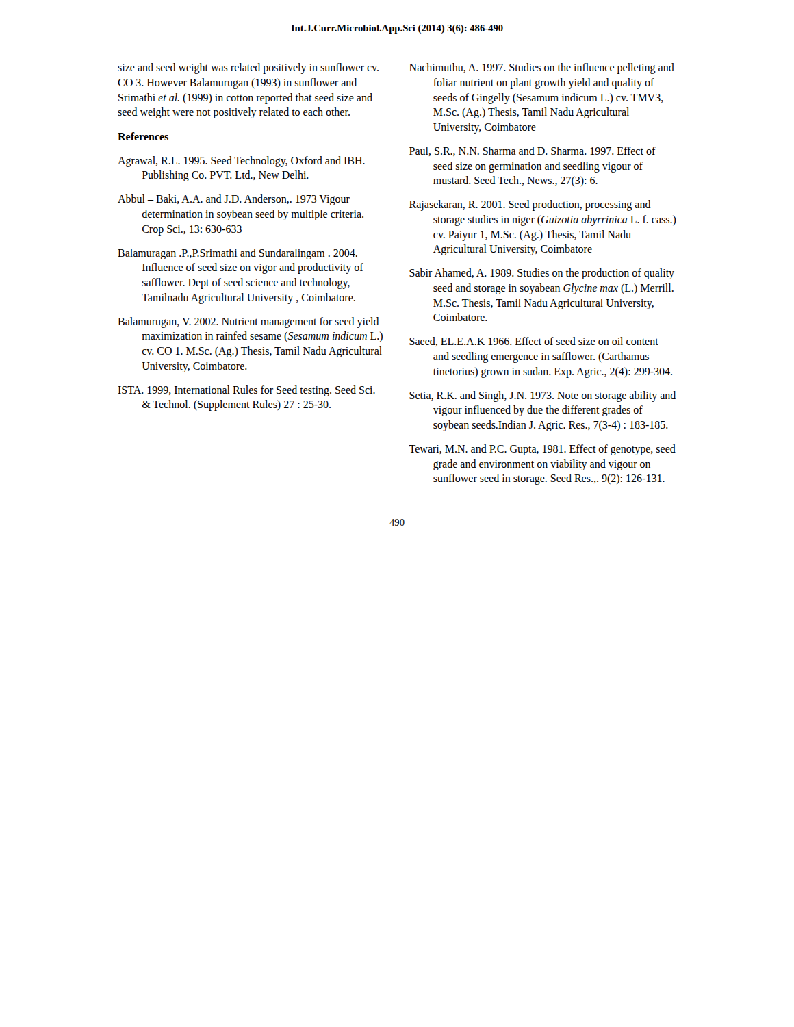Int.J.Curr.Microbiol.App.Sci (2014) 3(6): 486-490
size and seed weight was related positively in sunflower cv. CO 3. However Balamurugan (1993) in sunflower and Srimathi et al. (1999) in cotton reported that seed size and seed weight were not positively related to each other.
References
Agrawal, R.L. 1995. Seed Technology, Oxford and IBH. Publishing Co. PVT. Ltd., New Delhi.
Abbul – Baki, A.A. and J.D. Anderson,. 1973 Vigour determination in soybean seed by multiple criteria. Crop Sci., 13: 630-633
Balamuragan .P.,P.Srimathi and Sundaralingam . 2004. Influence of seed size on vigor and productivity of safflower. Dept of seed science and technology, Tamilnadu Agricultural University , Coimbatore.
Balamurugan, V. 2002. Nutrient management for seed yield maximization in rainfed sesame (Sesamum indicum L.) cv. CO 1. M.Sc. (Ag.) Thesis, Tamil Nadu Agricultural University, Coimbatore.
ISTA. 1999, International Rules for Seed testing. Seed Sci. & Technol. (Supplement Rules) 27 : 25-30.
Nachimuthu, A. 1997. Studies on the influence pelleting and foliar nutrient on plant growth yield and quality of seeds of Gingelly (Sesamum indicum L.) cv. TMV3, M.Sc. (Ag.) Thesis, Tamil Nadu Agricultural University, Coimbatore
Paul, S.R., N.N. Sharma and D. Sharma. 1997. Effect of seed size on germination and seedling vigour of mustard. Seed Tech., News., 27(3): 6.
Rajasekaran, R. 2001. Seed production, processing and storage studies in niger (Guizotia abyrrinica L. f. cass.) cv. Paiyur 1, M.Sc. (Ag.) Thesis, Tamil Nadu Agricultural University, Coimbatore
Sabir Ahamed, A. 1989. Studies on the production of quality seed and storage in soyabean Glycine max (L.) Merrill. M.Sc. Thesis, Tamil Nadu Agricultural University, Coimbatore.
Saeed, EL.E.A.K 1966. Effect of seed size on oil content and seedling emergence in safflower. (Carthamus tinetorius) grown in sudan. Exp. Agric., 2(4): 299-304.
Setia, R.K. and Singh, J.N. 1973. Note on storage ability and vigour influenced by due the different grades of soybean seeds.Indian J. Agric. Res., 7(3-4) : 183-185.
Tewari, M.N. and P.C. Gupta, 1981. Effect of genotype, seed grade and environment on viability and vigour on sunflower seed in storage. Seed Res.,. 9(2): 126-131.
490